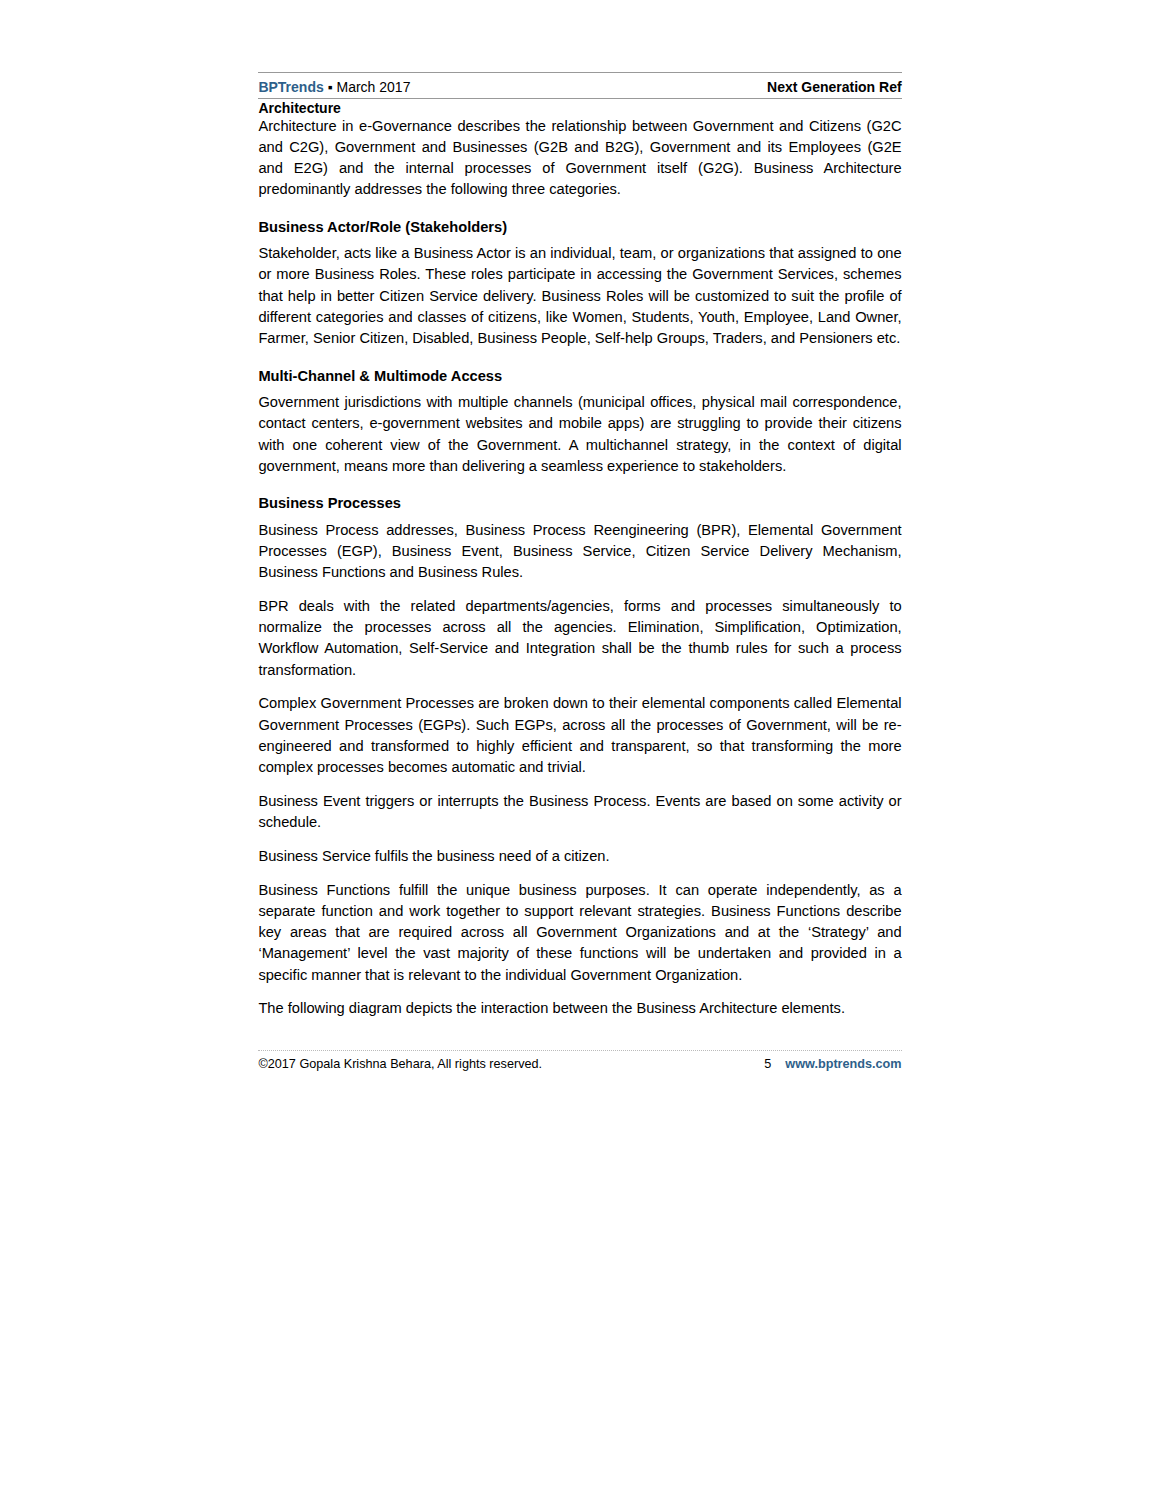BPTrends ▪ March 2017
Next Generation Ref
Architecture
Architecture in e-Governance describes the relationship between Government and Citizens (G2C and C2G), Government and Businesses (G2B and B2G), Government and its Employees (G2E and E2G) and the internal processes of Government itself (G2G). Business Architecture predominantly addresses the following three categories.
Business Actor/Role (Stakeholders)
Stakeholder, acts like a Business Actor is an individual, team, or organizations that assigned to one or more Business Roles. These roles participate in accessing the Government Services, schemes that help in better Citizen Service delivery. Business Roles will be customized to suit the profile of different categories and classes of citizens, like Women, Students, Youth, Employee, Land Owner, Farmer, Senior Citizen, Disabled, Business People, Self-help Groups, Traders, and Pensioners etc.
Multi-Channel & Multimode Access
Government jurisdictions with multiple channels (municipal offices, physical mail correspondence, contact centers, e-government websites and mobile apps) are struggling to provide their citizens with one coherent view of the Government. A multichannel strategy, in the context of digital government, means more than delivering a seamless experience to stakeholders.
Business Processes
Business Process addresses, Business Process Reengineering (BPR), Elemental Government Processes (EGP), Business Event, Business Service, Citizen Service Delivery Mechanism, Business Functions and Business Rules.
BPR deals with the related departments/agencies, forms and processes simultaneously to normalize the processes across all the agencies. Elimination, Simplification, Optimization, Workflow Automation, Self-Service and Integration shall be the thumb rules for such a process transformation.
Complex Government Processes are broken down to their elemental components called Elemental Government Processes (EGPs). Such EGPs, across all the processes of Government, will be re-engineered and transformed to highly efficient and transparent, so that transforming the more complex processes becomes automatic and trivial.
Business Event triggers or interrupts the Business Process. Events are based on some activity or schedule.
Business Service fulfils the business need of a citizen.
Business Functions fulfill the unique business purposes. It can operate independently, as a separate function and work together to support relevant strategies. Business Functions describe key areas that are required across all Government Organizations and at the ‘Strategy’ and ‘Management’ level the vast majority of these functions will be undertaken and provided in a specific manner that is relevant to the individual Government Organization.
The following diagram depicts the interaction between the Business Architecture elements.
©2017 Gopala Krishna Behara, All rights reserved.
5
www.bptrends.com